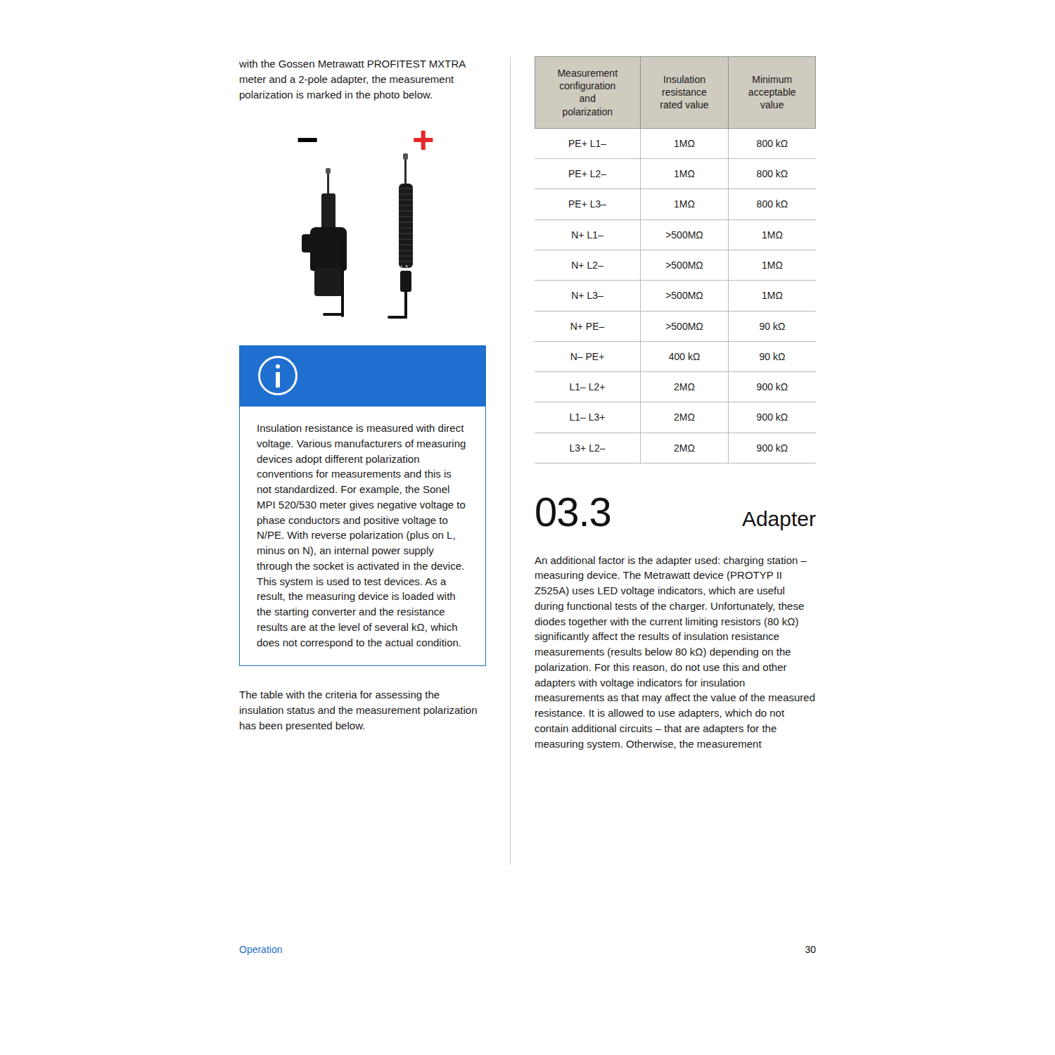with the Gossen Metrawatt PROFITEST MXTRA meter and a 2-pole adapter, the measurement polarization is marked in the photo below.
− +
L1
Insulation resistance is measured with direct voltage. Various manufacturers of measuring devices adopt different polarization conventions for measurements and this is not standardized. For example, the Sonel MPI 520/530 meter gives negative voltage to phase conductors and positive voltage to N/PE. With reverse polarization (plus on L, minus on N), an internal power supply through the socket is activated in the device. This system is used to test devices. As a result, the measuring device is loaded with the starting converter and the resistance results are at the level of several kΩ, which does not correspond to the actual condition.
The table with the criteria for assessing the insulation status and the measurement polarization has been presented below.
| Measurement configuration and polarization | Insulation resistance rated value | Minimum acceptable value |
| --- | --- | --- |
| PE+ L1– | 1MΩ | 800 kΩ |
| PE+ L2– | 1MΩ | 800 kΩ |
| PE+ L3– | 1MΩ | 800 kΩ |
| N+ L1– | >500MΩ | 1MΩ |
| N+ L2– | >500MΩ | 1MΩ |
| N+ L3– | >500MΩ | 1MΩ |
| N+ PE– | >500MΩ | 90 kΩ |
| N– PE+ | 400 kΩ | 90 kΩ |
| L1– L2+ | 2MΩ | 900 kΩ |
| L1– L3+ | 2MΩ | 900 kΩ |
| L3+ L2– | 2MΩ | 900 kΩ |
03.3
Adapter
An additional factor is the adapter used: charging station – measuring device. The Metrawatt device (PROTYP II Z525A) uses LED voltage indicators, which are useful during functional tests of the charger. Unfortunately, these diodes together with the current limiting resistors (80 kΩ) significantly affect the results of insulation resistance measurements (results below 80 kΩ) depending on the polarization. For this reason, do not use this and other adapters with voltage indicators for insulation measurements as that may affect the value of the measured resistance. It is allowed to use adapters, which do not contain additional circuits – that are adapters for the measuring system. Otherwise, the measurement
Operation
30